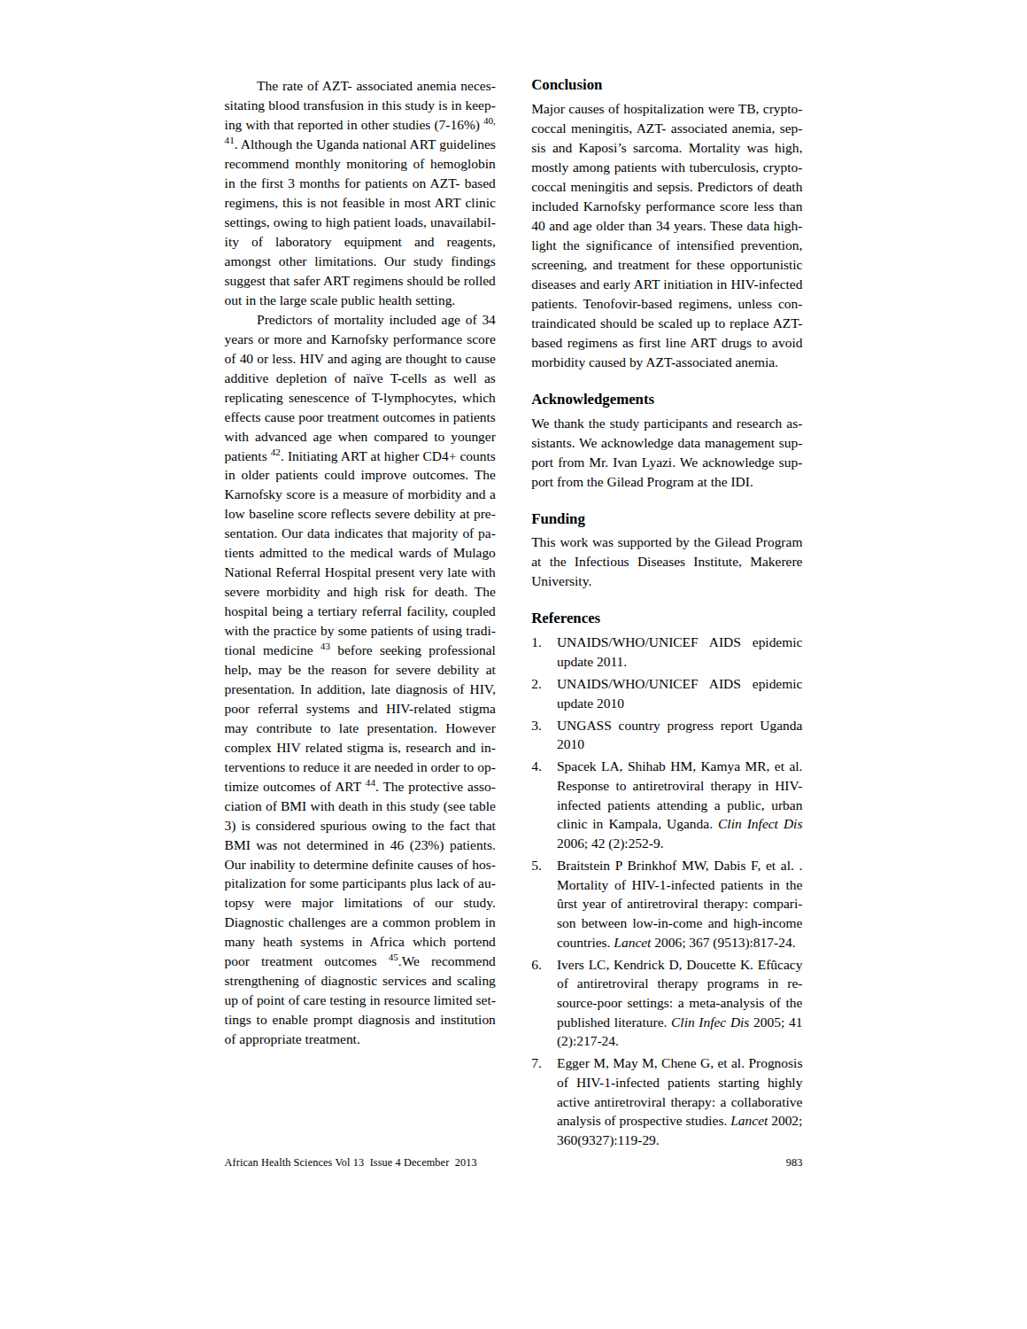The rate of AZT- associated anemia necessitating blood transfusion in this study is in keeping with that reported in other studies (7-16%) 40, 41. Although the Uganda national ART guidelines recommend monthly monitoring of hemoglobin in the first 3 months for patients on AZT- based regimens, this is not feasible in most ART clinic settings, owing to high patient loads, unavailability of laboratory equipment and reagents, amongst other limitations. Our study findings suggest that safer ART regimens should be rolled out in the large scale public health setting.
Predictors of mortality included age of 34 years or more and Karnofsky performance score of 40 or less. HIV and aging are thought to cause additive depletion of naïve T-cells as well as replicating senescence of T-lymphocytes, which effects cause poor treatment outcomes in patients with advanced age when compared to younger patients 42. Initiating ART at higher CD4+ counts in older patients could improve outcomes. The Karnofsky score is a measure of morbidity and a low baseline score reflects severe debility at presentation. Our data indicates that majority of patients admitted to the medical wards of Mulago National Referral Hospital present very late with severe morbidity and high risk for death. The hospital being a tertiary referral facility, coupled with the practice by some patients of using traditional medicine 43 before seeking professional help, may be the reason for severe debility at presentation. In addition, late diagnosis of HIV, poor referral systems and HIV-related stigma may contribute to late presentation. However complex HIV related stigma is, research and interventions to reduce it are needed in order to optimize outcomes of ART 44. The protective association of BMI with death in this study (see table 3) is considered spurious owing to the fact that BMI was not determined in 46 (23%) patients. Our inability to determine definite causes of hospitalization for some participants plus lack of autopsy were major limitations of our study. Diagnostic challenges are a common problem in many heath systems in Africa which portend poor treatment outcomes 45.We recommend strengthening of diagnostic services and scaling up of point of care testing in resource limited settings to enable prompt diagnosis and institution of appropriate treatment.
Conclusion
Major causes of hospitalization were TB, cryptococcal meningitis, AZT- associated anemia, sepsis and Kaposi’s sarcoma. Mortality was high, mostly among patients with tuberculosis, cryptococcal meningitis and sepsis. Predictors of death included Karnofsky performance score less than 40 and age older than 34 years. These data highlight the significance of intensified prevention, screening, and treatment for these opportunistic diseases and early ART initiation in HIV-infected patients. Tenofovir-based regimens, unless contraindicated should be scaled up to replace AZT-based regimens as first line ART drugs to avoid morbidity caused by AZT-associated anemia.
Acknowledgements
We thank the study participants and research assistants. We acknowledge data management support from Mr. Ivan Lyazi. We acknowledge support from the Gilead Program at the IDI.
Funding
This work was supported by the Gilead Program at the Infectious Diseases Institute, Makerere University.
References
UNAIDS/WHO/UNICEF AIDS epidemic update 2011.
UNAIDS/WHO/UNICEF AIDS epidemic update 2010
UNGASS country progress report Uganda 2010
Spacek LA, Shihab HM, Kamya MR, et al. Response to antiretroviral therapy in HIV-infected patients attending a public, urban clinic in Kampala, Uganda. Clin Infect Dis 2006; 42 (2):252-9.
Braitstein P Brinkhof MW, Dabis F, et al. . Mortality of HIV-1-infected patients in the ûrst year of antiretroviral therapy: comparison between low-in-come and high-income countries. Lancet 2006; 367 (9513):817-24.
Ivers LC, Kendrick D, Doucette K. Efûcacy of antiretroviral therapy programs in resource-poor settings: a meta-analysis of the published literature. Clin Infec Dis 2005; 41 (2):217-24.
Egger M, May M, Chene G, et al. Prognosis of HIV-1-infected patients starting highly active antiretroviral therapy: a collaborative analysis of prospective studies. Lancet 2002; 360(9327):119-29.
African Health Sciences Vol 13 Issue 4 December 2013
983